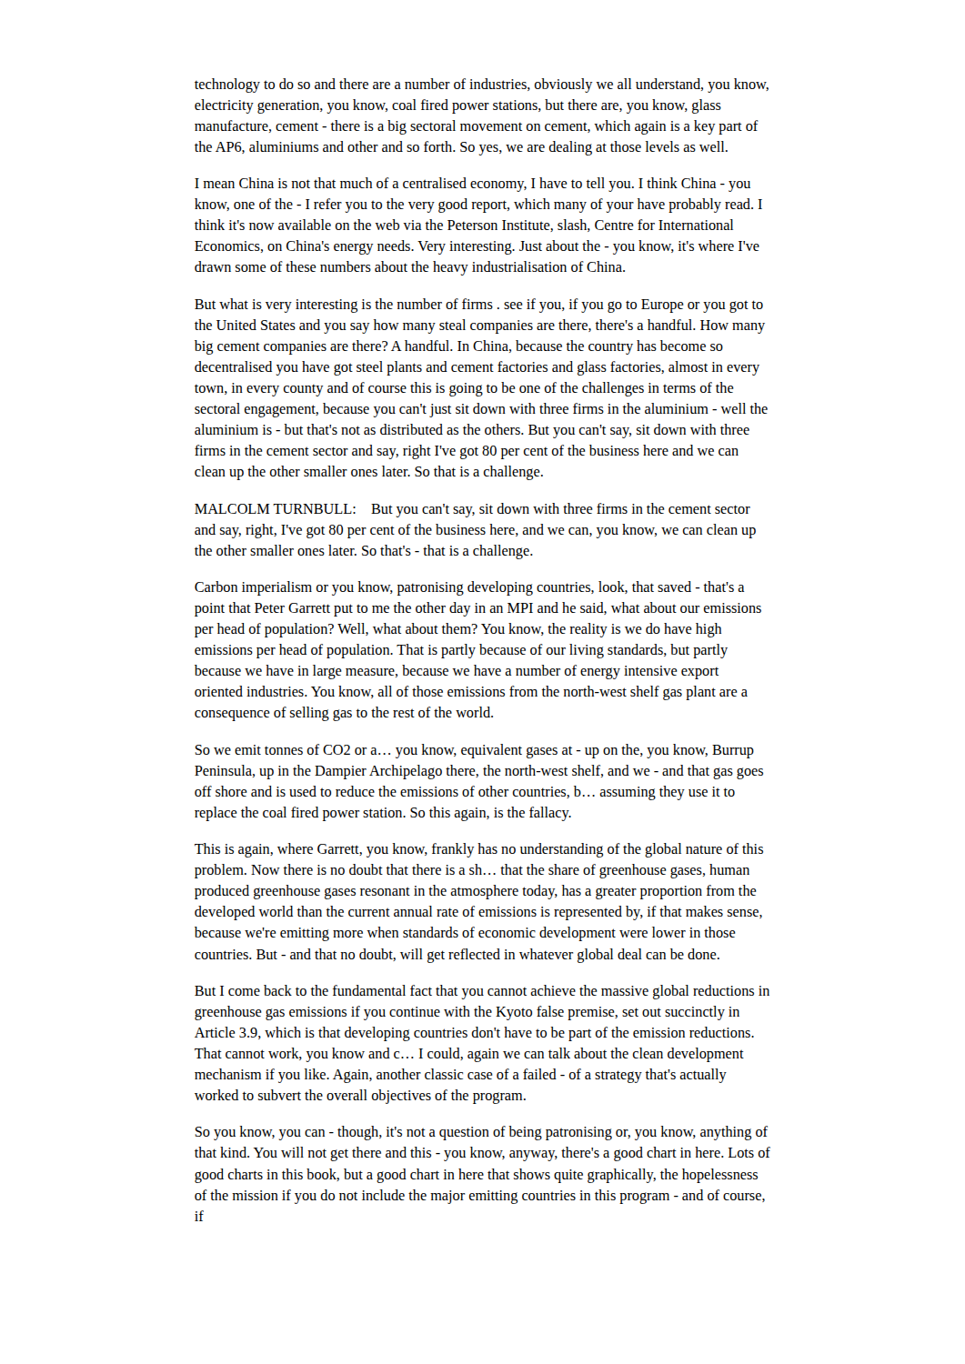technology to do so and there are a number of industries, obviously we all understand, you know, electricity generation, you know, coal fired power stations, but there are, you know, glass manufacture, cement - there is a big sectoral movement on cement, which again is a key part of the AP6, aluminiums and other and so forth. So yes, we are dealing at those levels as well.
I mean China is not that much of a centralised economy, I have to tell you. I think China - you know, one of the - I refer you to the very good report, which many of your have probably read. I think it's now available on the web via the Peterson Institute, slash, Centre for International Economics, on China's energy needs. Very interesting. Just about the - you know, it's where I've drawn some of these numbers about the heavy industrialisation of China.
But what is very interesting is the number of firms . see if you, if you go to Europe or you got to the United States and you say how many steal companies are there, there's a handful. How many big cement companies are there? A handful. In China, because the country has become so decentralised you have got steel plants and cement factories and glass factories, almost in every town, in every county and of course this is going to be one of the challenges in terms of the sectoral engagement, because you can't just sit down with three firms in the aluminium - well the aluminium is - but that's not as distributed as the others. But you can't say, sit down with three firms in the cement sector and say, right I've got 80 per cent of the business here and we can clean up the other smaller ones later. So that is a challenge.
MALCOLM TURNBULL: But you can't say, sit down with three firms in the cement sector and say, right, I've got 80 per cent of the business here, and we can, you know, we can clean up the other smaller ones later. So that's - that is a challenge.
Carbon imperialism or you know, patronising developing countries, look, that saved - that's a point that Peter Garrett put to me the other day in an MPI and he said, what about our emissions per head of population? Well, what about them? You know, the reality is we do have high emissions per head of population. That is partly because of our living standards, but partly because we have in large measure, because we have a number of energy intensive export oriented industries. You know, all of those emissions from the north-west shelf gas plant are a consequence of selling gas to the rest of the world.
So we emit tonnes of CO2 or a… you know, equivalent gases at - up on the, you know, Burrup Peninsula, up in the Dampier Archipelago there, the north-west shelf, and we - and that gas goes off shore and is used to reduce the emissions of other countries, b… assuming they use it to replace the coal fired power station. So this again, is the fallacy.
This is again, where Garrett, you know, frankly has no understanding of the global nature of this problem. Now there is no doubt that there is a sh… that the share of greenhouse gases, human produced greenhouse gases resonant in the atmosphere today, has a greater proportion from the developed world than the current annual rate of emissions is represented by, if that makes sense, because we're emitting more when standards of economic development were lower in those countries. But - and that no doubt, will get reflected in whatever global deal can be done.
But I come back to the fundamental fact that you cannot achieve the massive global reductions in greenhouse gas emissions if you continue with the Kyoto false premise, set out succinctly in Article 3.9, which is that developing countries don't have to be part of the emission reductions. That cannot work, you know and c… I could, again we can talk about the clean development mechanism if you like. Again, another classic case of a failed - of a strategy that's actually worked to subvert the overall objectives of the program.
So you know, you can - though, it's not a question of being patronising or, you know, anything of that kind. You will not get there and this - you know, anyway, there's a good chart in here. Lots of good charts in this book, but a good chart in here that shows quite graphically, the hopelessness of the mission if you do not include the major emitting countries in this program - and of course, if